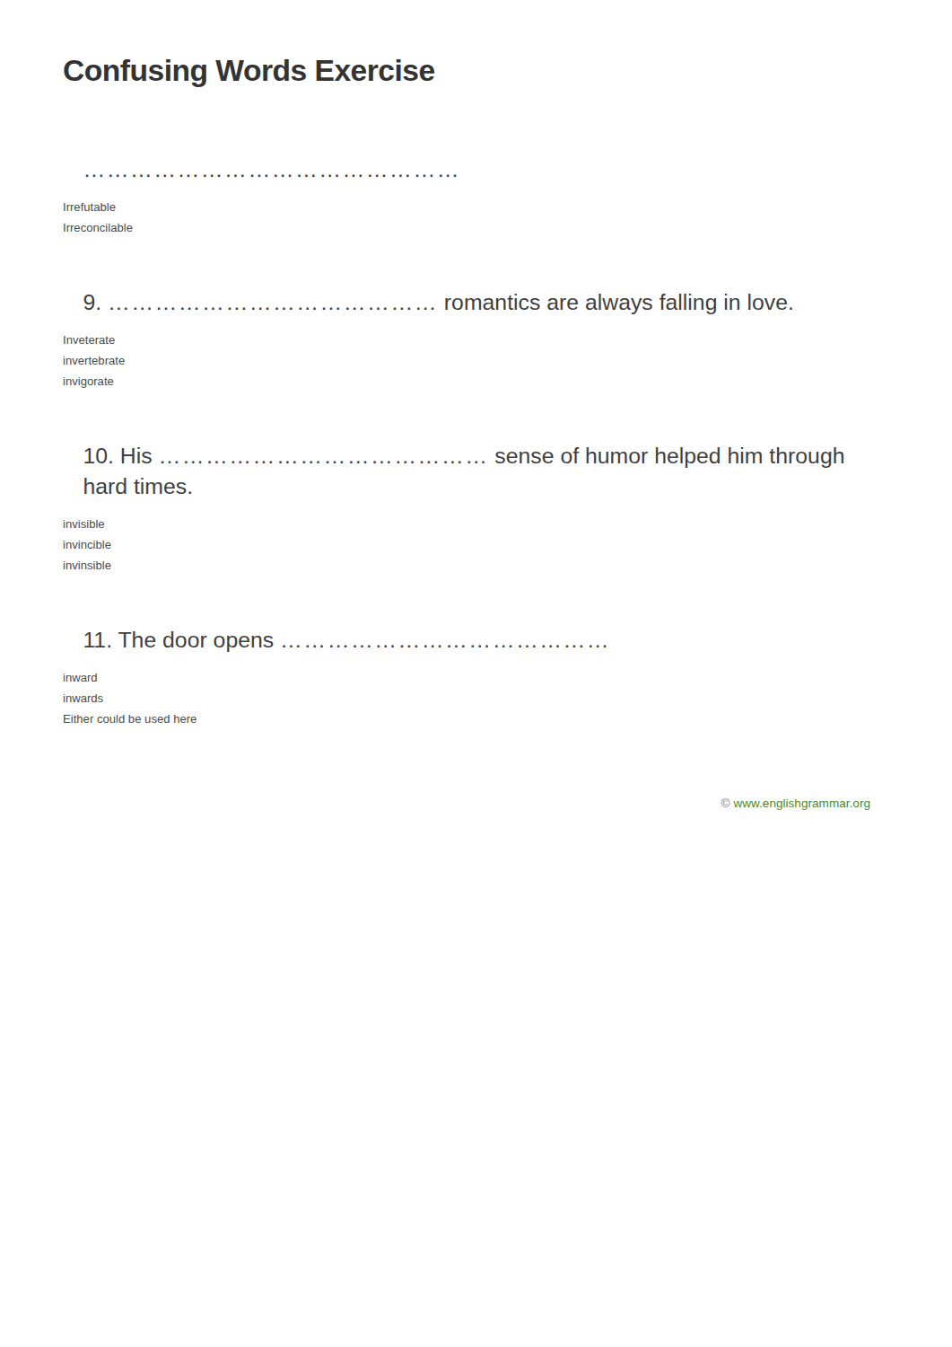Confusing Words Exercise
…………………………………………
Irrefutable
Irreconcilable
9. …………………………………… romantics are always falling in love.
Inveterate
invertebrate
invigorate
10. His …………………………………… sense of humor helped him through hard times.
invisible
invincible
invinsible
11. The door opens ……………………………………
inward
inwards
Either could be used here
© www.englishgrammar.org